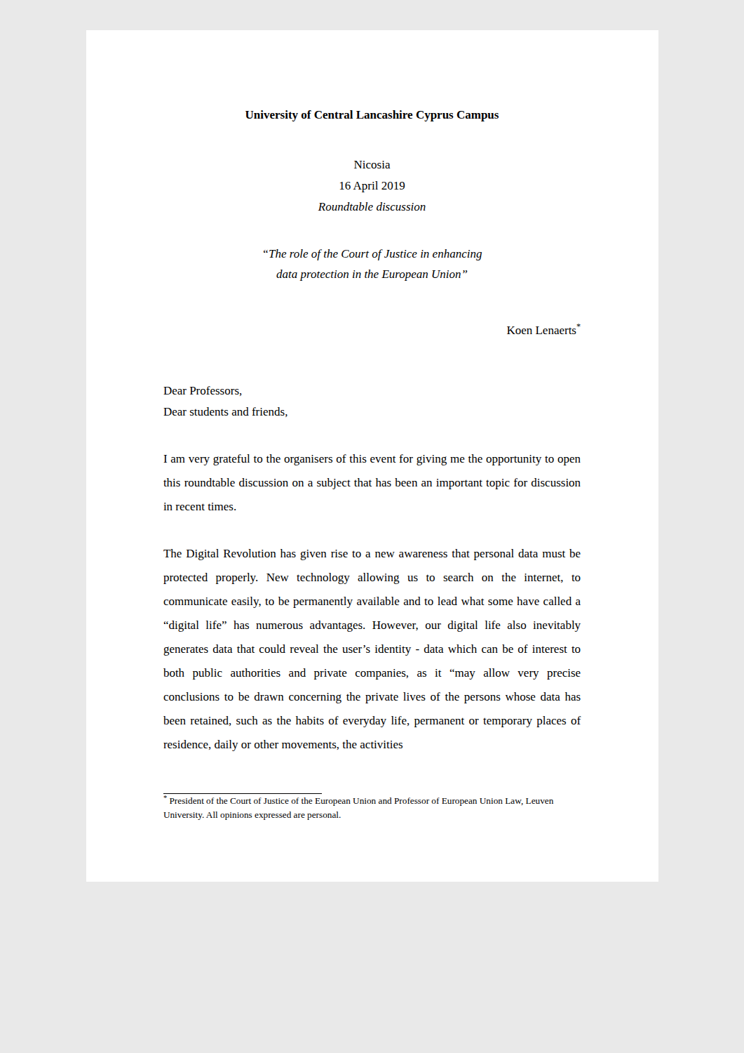University of Central Lancashire Cyprus Campus
Nicosia
16 April 2019
Roundtable discussion
“The role of the Court of Justice in enhancing
data protection in the European Union”
Koen Lenaerts*
Dear Professors,
Dear students and friends,
I am very grateful to the organisers of this event for giving me the opportunity to open this roundtable discussion on a subject that has been an important topic for discussion in recent times.
The Digital Revolution has given rise to a new awareness that personal data must be protected properly. New technology allowing us to search on the internet, to communicate easily, to be permanently available and to lead what some have called a “digital life” has numerous advantages. However, our digital life also inevitably generates data that could reveal the user’s identity - data which can be of interest to both public authorities and private companies, as it “may allow very precise conclusions to be drawn concerning the private lives of the persons whose data has been retained, such as the habits of everyday life, permanent or temporary places of residence, daily or other movements, the activities
* President of the Court of Justice of the European Union and Professor of European Union Law, Leuven University. All opinions expressed are personal.